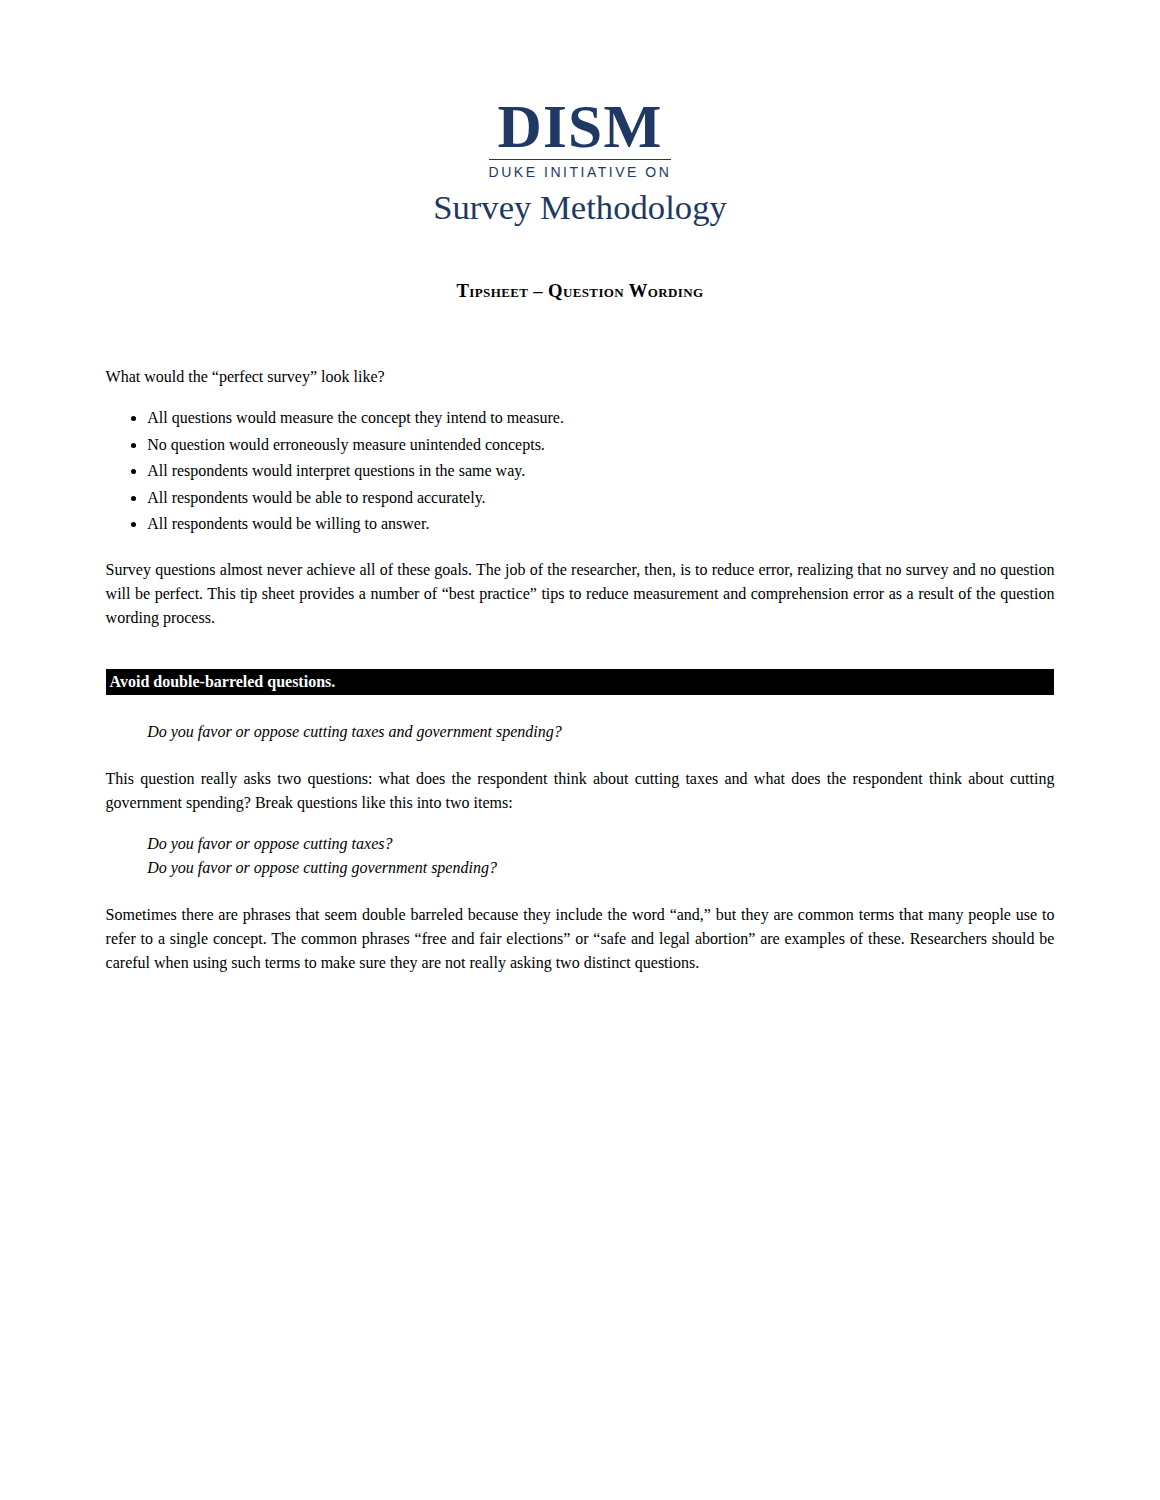DISM
Duke Initiative on
Survey Methodology
Tipsheet – Question Wording
What would the “perfect survey” look like?
All questions would measure the concept they intend to measure.
No question would erroneously measure unintended concepts.
All respondents would interpret questions in the same way.
All respondents would be able to respond accurately.
All respondents would be willing to answer.
Survey questions almost never achieve all of these goals. The job of the researcher, then, is to reduce error, realizing that no survey and no question will be perfect. This tip sheet provides a number of “best practice” tips to reduce measurement and comprehension error as a result of the question wording process.
Avoid double-barreled questions.
Do you favor or oppose cutting taxes and government spending?
This question really asks two questions: what does the respondent think about cutting taxes and what does the respondent think about cutting government spending? Break questions like this into two items:
Do you favor or oppose cutting taxes?
Do you favor or oppose cutting government spending?
Sometimes there are phrases that seem double barreled because they include the word “and,” but they are common terms that many people use to refer to a single concept. The common phrases “free and fair elections” or “safe and legal abortion” are examples of these. Researchers should be careful when using such terms to make sure they are not really asking two distinct questions.